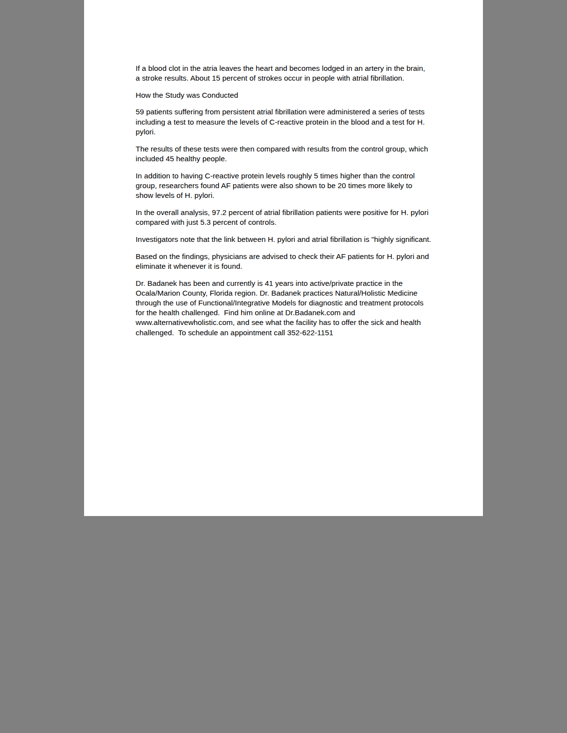If a blood clot in the atria leaves the heart and becomes lodged in an artery in the brain, a stroke results. About 15 percent of strokes occur in people with atrial fibrillation.
How the Study was Conducted
59 patients suffering from persistent atrial fibrillation were administered a series of tests including a test to measure the levels of C-reactive protein in the blood and a test for H. pylori.
The results of these tests were then compared with results from the control group, which included 45 healthy people.
In addition to having C-reactive protein levels roughly 5 times higher than the control group, researchers found AF patients were also shown to be 20 times more likely to show levels of H. pylori.
In the overall analysis, 97.2 percent of atrial fibrillation patients were positive for H. pylori compared with just 5.3 percent of controls.
Investigators note that the link between H. pylori and atrial fibrillation is "highly significant.
Based on the findings, physicians are advised to check their AF patients for H. pylori and eliminate it whenever it is found.
Dr. Badanek has been and currently is 41 years into active/private practice in the Ocala/Marion County, Florida region. Dr. Badanek practices Natural/Holistic Medicine through the use of Functional/Integrative Models for diagnostic and treatment protocols for the health challenged. Find him online at Dr.Badanek.com and www.alternativewholistic.com, and see what the facility has to offer the sick and health challenged. To schedule an appointment call 352-622-1151